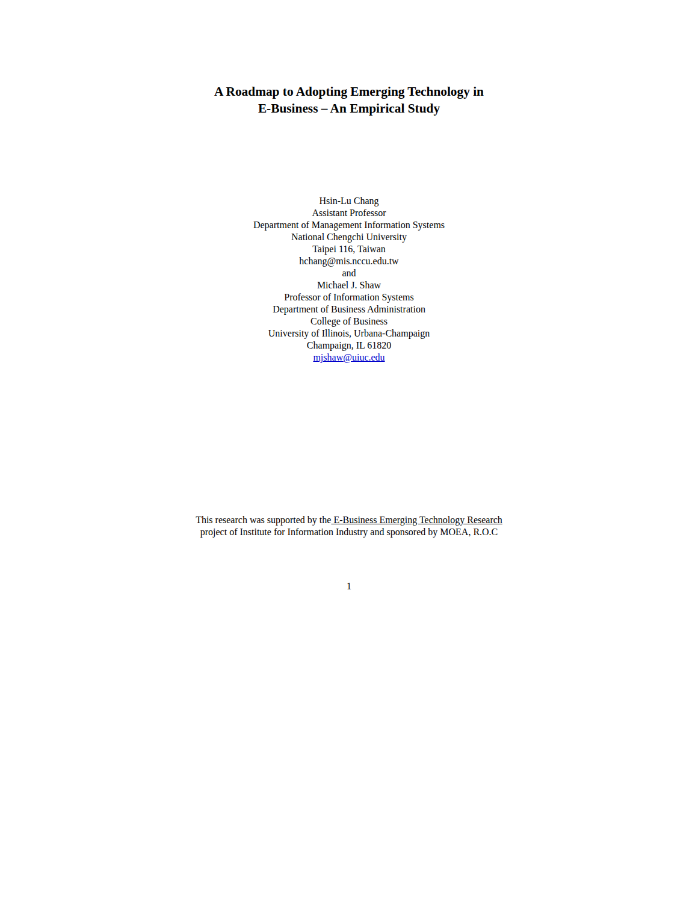A Roadmap to Adopting Emerging Technology in
E-Business – An Empirical Study
Hsin-Lu Chang
Assistant Professor
Department of Management Information Systems
National Chengchi University
Taipei 116, Taiwan
hchang@mis.nccu.edu.tw
and
Michael J. Shaw
Professor of Information Systems
Department of Business Administration
College of Business
University of Illinois, Urbana-Champaign
Champaign, IL 61820
mjshaw@uiuc.edu
This research was supported by the E-Business Emerging Technology Research
project of Institute for Information Industry and sponsored by MOEA, R.O.C
1